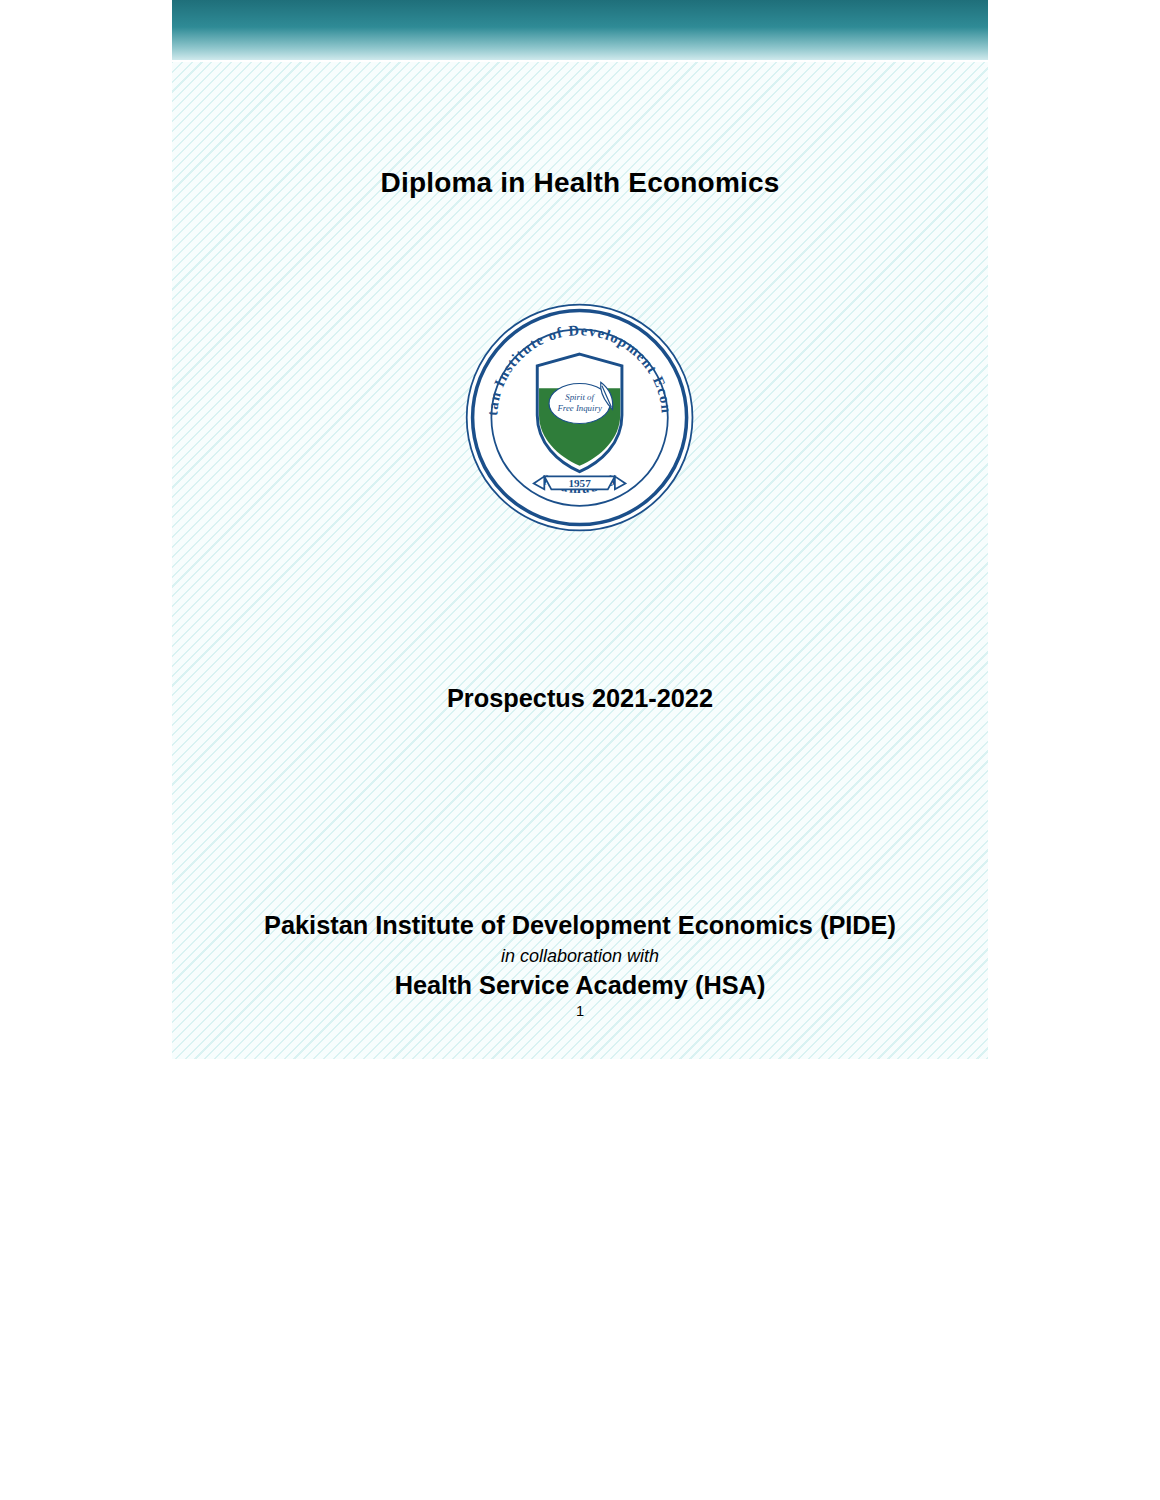Diploma in Health Economics
Pakistan Institute of Development Economics Islamabad Spirit of Free Inquiry 1957
Prospectus 2021-2022
Pakistan Institute of Development Economics (PIDE)
in collaboration with
Health Service Academy (HSA)
1